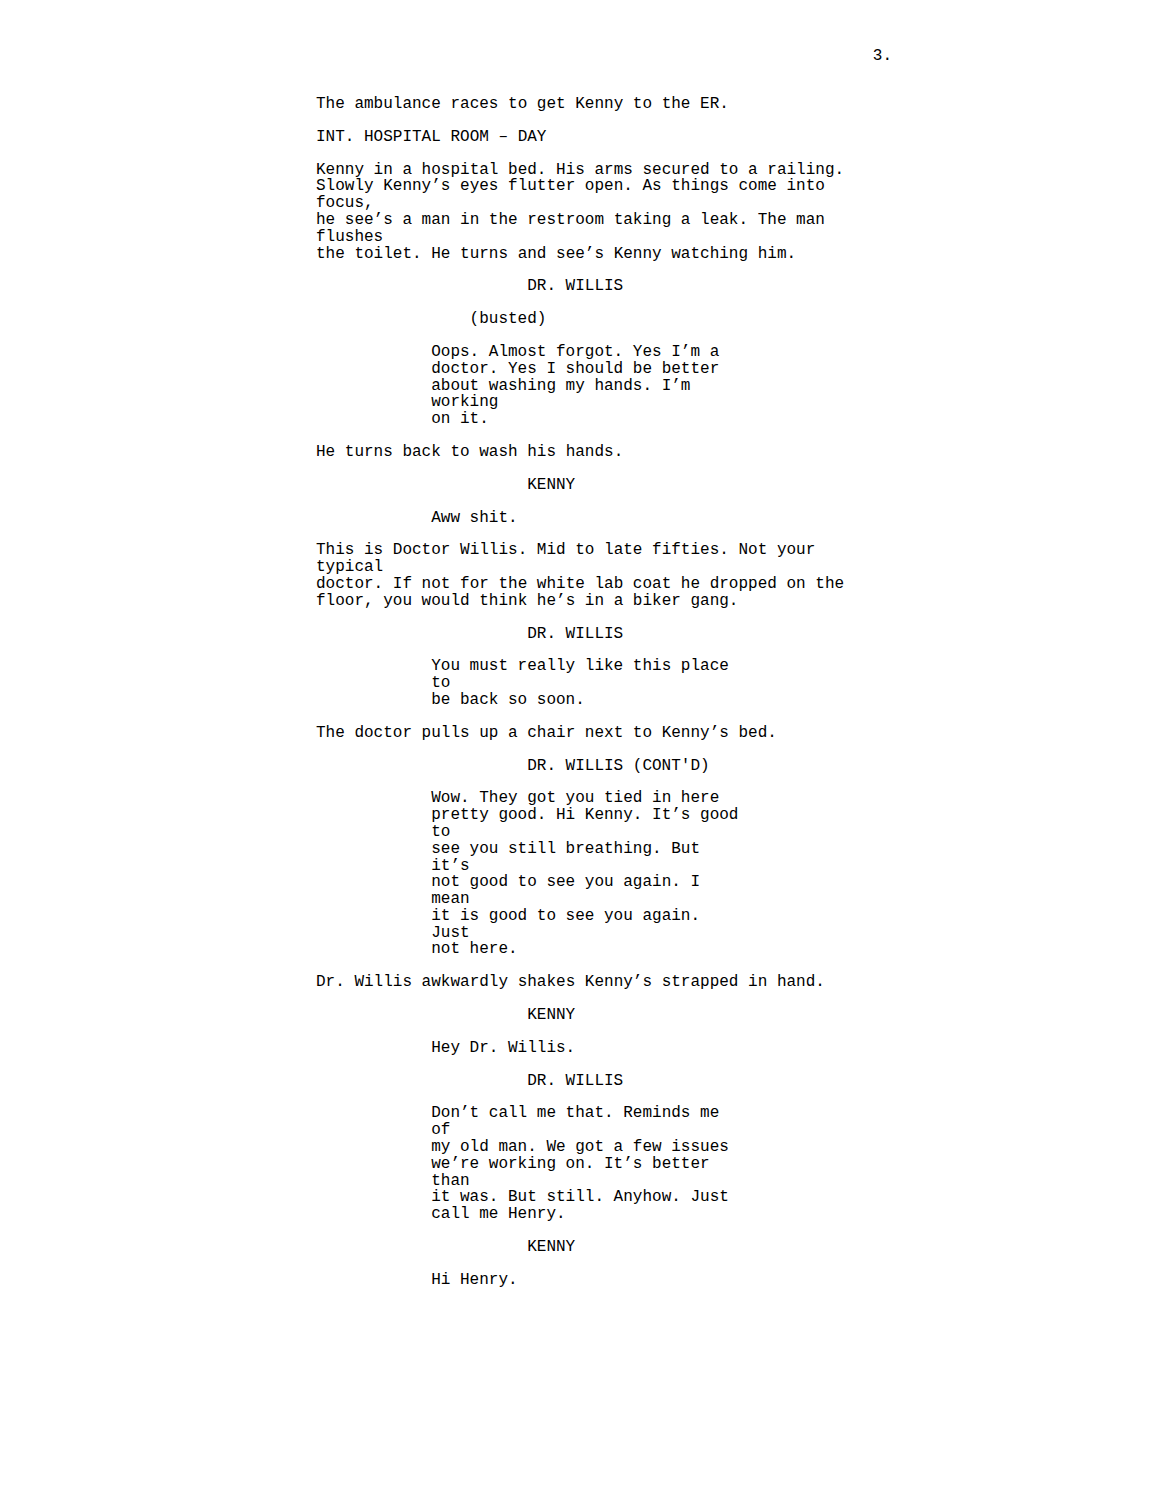3.
The ambulance races to get Kenny to the ER.
INT. HOSPITAL ROOM – DAY
Kenny in a hospital bed. His arms secured to a railing. Slowly Kenny’s eyes flutter open. As things come into focus, he see’s a man in the restroom taking a leak. The man flushes the toilet. He turns and see’s Kenny watching him.
DR. WILLIS
(busted)
Oops. Almost forgot. Yes I’m a doctor. Yes I should be better about washing my hands. I’m working on it.
He turns back to wash his hands.
KENNY
Aww shit.
This is Doctor Willis. Mid to late fifties. Not your typical doctor. If not for the white lab coat he dropped on the floor, you would think he’s in a biker gang.
DR. WILLIS
You must really like this place to be back so soon.
The doctor pulls up a chair next to Kenny’s bed.
DR. WILLIS (CONT'D)
Wow. They got you tied in here pretty good. Hi Kenny. It’s good to see you still breathing. But it’s not good to see you again. I mean it is good to see you again. Just not here.
Dr. Willis awkwardly shakes Kenny’s strapped in hand.
KENNY
Hey Dr. Willis.
DR. WILLIS
Don’t call me that. Reminds me of my old man. We got a few issues we’re working on. It’s better than it was. But still. Anyhow. Just call me Henry.
KENNY
Hi Henry.